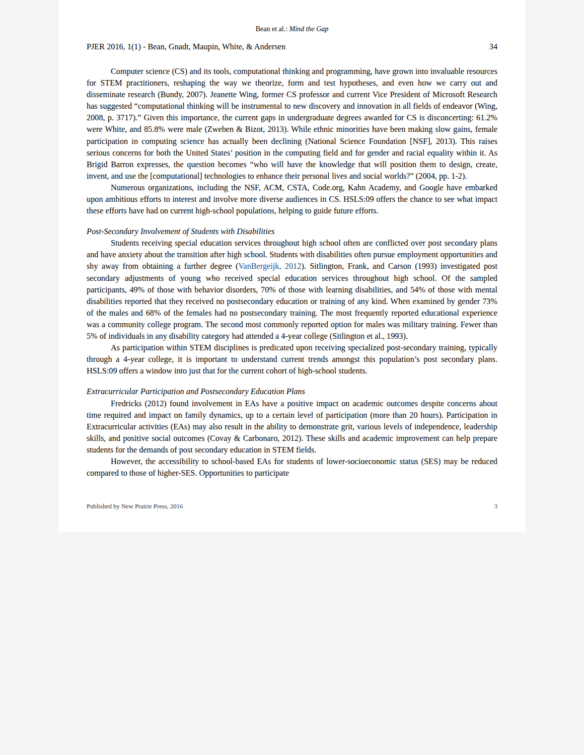Bean et al.: Mind the Gap
PJER 2016, 1(1) - Bean, Gnadt, Maupin, White, & Andersen
34
Computer science (CS) and its tools, computational thinking and programming, have grown into invaluable resources for STEM practitioners, reshaping the way we theorize, form and test hypotheses, and even how we carry out and disseminate research (Bundy, 2007). Jeanette Wing, former CS professor and current Vice President of Microsoft Research has suggested “computational thinking will be instrumental to new discovery and innovation in all fields of endeavor (Wing, 2008, p. 3717).” Given this importance, the current gaps in undergraduate degrees awarded for CS is disconcerting: 61.2% were White, and 85.8% were male (Zweben & Bizot, 2013). While ethnic minorities have been making slow gains, female participation in computing science has actually been declining (National Science Foundation [NSF], 2013). This raises serious concerns for both the United States’ position in the computing field and for gender and racial equality within it. As Brigid Barron expresses, the question becomes “who will have the knowledge that will position them to design, create, invent, and use the [computational] technologies to enhance their personal lives and social worlds?” (2004, pp. 1-2).
Numerous organizations, including the NSF, ACM, CSTA, Code.org, Kahn Academy, and Google have embarked upon ambitious efforts to interest and involve more diverse audiences in CS. HSLS:09 offers the chance to see what impact these efforts have had on current high-school populations, helping to guide future efforts.
Post-Secondary Involvement of Students with Disabilities
Students receiving special education services throughout high school often are conflicted over post secondary plans and have anxiety about the transition after high school. Students with disabilities often pursue employment opportunities and shy away from obtaining a further degree (VanBergeijk, 2012). Sitlington, Frank, and Carson (1993) investigated post secondary adjustments of young who received special education services throughout high school. Of the sampled participants, 49% of those with behavior disorders, 70% of those with learning disabilities, and 54% of those with mental disabilities reported that they received no postsecondary education or training of any kind. When examined by gender 73% of the males and 68% of the females had no postsecondary training. The most frequently reported educational experience was a community college program. The second most commonly reported option for males was military training. Fewer than 5% of individuals in any disability category had attended a 4-year college (Sitlington et al., 1993).
As participation within STEM disciplines is predicated upon receiving specialized post-secondary training, typically through a 4-year college, it is important to understand current trends amongst this population’s post secondary plans. HSLS:09 offers a window into just that for the current cohort of high-school students.
Extracurricular Participation and Postsecondary Education Plans
Fredricks (2012) found involvement in EAs have a positive impact on academic outcomes despite concerns about time required and impact on family dynamics, up to a certain level of participation (more than 20 hours). Participation in Extracurricular activities (EAs) may also result in the ability to demonstrate grit, various levels of independence, leadership skills, and positive social outcomes (Covay & Carbonaro, 2012). These skills and academic improvement can help prepare students for the demands of post secondary education in STEM fields.
However, the accessibility to school-based EAs for students of lower-socioeconomic status (SES) may be reduced compared to those of higher-SES. Opportunities to participate
Published by New Prairie Press, 2016
3